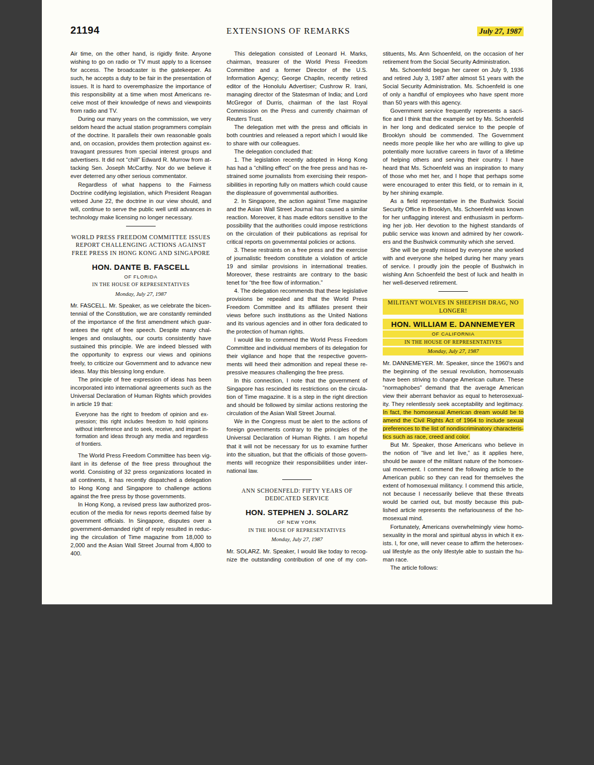21194
Extensions of Remarks
July 27, 1987
Air time, on the other hand, is rigidly finite. Anyone wishing to go on radio or TV must apply to a licensee for access. The broadcaster is the gatekeeper. As such, he accepts a duty to be fair in the presentation of issues. It is hard to overemphasize the importance of this responsibility at a time when most Americans receive most of their knowledge of news and viewpoints from radio and TV.
During our many years on the commission, we very seldom heard the actual station programmers complain of the doctrine. It parallels their own reasonable goals and, on occasion, provides them protection against extravagant pressures from special interest groups and advertisers. It did not “chill” Edward R. Murrow from attacking Sen. Joseph McCarthy. Nor do we believe it ever deterred any other serious commentator.
Regardless of what happens to the Fairness Doctrine codifying legislation, which President Reagan vetoed June 22, the doctrine in our view should, and will, continue to serve the public well until advances in technology make licensing no longer necessary.
World Press Freedom Committee Issues Report Challenging Actions Against Free Press in Hong Kong and Singapore
HON. DANTE B. FASCELL
of Florida
In the House of Representatives
Monday, July 27, 1987
Mr. FASCELL. Mr. Speaker, as we celebrate the bicentennial of the Constitution, we are constantly reminded of the importance of the first amendment which guarantees the right of free speech. Despite many challenges and onslaughts, our courts consistently have sustained this principle. We are indeed blessed with the opportunity to express our views and opinions freely, to criticize our Government and to advance new ideas. May this blessing long endure.
The principle of free expression of ideas has been incorporated into international agreements such as the Universal Declaration of Human Rights which provides in article 19 that:
Everyone has the right to freedom of opinion and expression; this right includes freedom to hold opinions without interference and to seek, receive, and impart information and ideas through any media and regardless of frontiers.
The World Press Freedom Committee has been vigilant in its defense of the free press throughout the world. Consisting of 32 press organizations located in all continents, it has recently dispatched a delegation to Hong Kong and Singapore to challenge actions against the free press by those governments.
In Hong Kong, a revised press law authorized prosecution of the media for news reports deemed false by government officials. In Singapore, disputes over a government-demanded right of reply resulted in reducing the circulation of Time magazine from 18,000 to 2,000 and the Asian Wall Street Journal from 4,800 to 400.
This delegation consisted of Leonard H. Marks, chairman, treasurer of the World Press Freedom Committee and a former Director of the U.S. Information Agency; George Chaplin, recently retired editor of the Honolulu Advertiser; Cushrow R. Irani, managing director of the Statesman of India; and Lord McGregor of Durris, chairman of the last Royal Commission on the Press and currently chairman of Reuters Trust.
The delegation met with the press and officials in both countries and released a report which I would like to share with our colleagues.
The delegation concluded that:
1. The legislation recently adopted in Hong Kong has had a “chilling effect” on the free press and has restrained some journalists from exercising their responsibilities in reporting fully on matters which could cause the displeasure of governmental authorities.
2. In Singapore, the action against Time magazine and the Asian Wall Street Journal has caused a similar reaction. Moreover, it has made editors sensitive to the possibility that the authorities could impose restrictions on the circulation of their publications as reprisal for critical reports on governmental policies or actions.
3. These restraints on a free press and the exercise of journalistic freedom constitute a violation of article 19 and similar provisions in international treaties. Moreover, these restraints are contrary to the basic tenet for “the free flow of information.”
4. The delegation recommends that these legislative provisions be repealed and that the World Press Freedom Committee and its affiliates present their views before such institutions as the United Nations and its various agencies and in other fora dedicated to the protection of human rights.
I would like to commend the World Press Freedom Committee and individual members of its delegation for their vigilance and hope that the respective governments will heed their admonition and repeal these repressive measures challenging the free press.
In this connection, I note that the government of Singapore has rescinded its restrictions on the circulation of Time magazine. It is a step in the right direction and should be followed by similar actions restoring the circulation of the Asian Wall Street Journal.
We in the Congress must be alert to the actions of foreign governments contrary to the principles of the Universal Declaration of Human Rights. I am hopeful that it will not be necessary for us to examine further into the situation, but that the officials of those governments will recognize their responsibilities under international law.
Ann Schoenfeld: Fifty Years of Dedicated Service
HON. STEPHEN J. SOLARZ
of New York
In the House of Representatives
Monday, July 27, 1987
Mr. SOLARZ. Mr. Speaker, I would like today to recognize the outstanding contribution of one of my constituents, Ms. Ann Schoenfeld, on the occasion of her retirement from the Social Security Administration.
Ms. Schoenfeld began her career on July 9, 1936 and retired July 3, 1987 after almost 51 years with the Social Security Administration. Ms. Schoenfeld is one of only a handful of employees who have spent more than 50 years with this agency.
Government service frequently represents a sacrifice and I think that the example set by Ms. Schoenfeld in her long and dedicated service to the people of Brooklyn should be commended. The Government needs more people like her who are willing to give up potentially more lucrative careers in favor of a lifetime of helping others and serving their country. I have heard that Ms. Schoenfeld was an inspiration to many of those who met her, and I hope that perhaps some were encouraged to enter this field, or to remain in it, by her shining example.
As a field representative in the Bushwick Social Security Office in Brooklyn, Ms. Schoenfeld was known for her unflagging interest and enthusiasm in performing her job. Her devotion to the highest standards of public service was known and admired by her coworkers and the Bushwick community which she served.
She will be greatly missed by everyone she worked with and everyone she helped during her many years of service. I proudly join the people of Bushwich in wishing Ann Schoenfeld the best of luck and health in her well-deserved retirement.
Militant Wolves in Sheepish Drag, No Longer!
HON. WILLIAM E. DANNEMEYER
of California
In the House of Representatives
Monday, July 27, 1987
Mr. DANNEMEYER. Mr. Speaker, since the 1960's and the beginning of the sexual revolution, homosexuals have been striving to change American culture. These “normaphobes” demand that the average American view their aberrant behavior as equal to heterosexuality. They relentlessly seek acceptability and legitimacy. In fact, the homosexual American dream would be to amend the Civil Rights Act of 1964 to include sexual preferences to the list of nondiscriminatory characteristics such as race, creed and color.
But Mr. Speaker, those Americans who believe in the notion of “live and let live,” as it applies here, should be aware of the militant nature of the homosexual movement. I commend the following article to the American public so they can read for themselves the extent of homosexual militancy. I commend this article, not because I necessarily believe that these threats would be carried out, but mostly because this published article represents the nefariousness of the homosexual mind.
Fortunately, Americans overwhelmingly view homosexuality in the moral and spiritual abyss in which it exists. I, for one, will never cease to affirm the heterosexual lifestyle as the only lifestyle able to sustain the human race.
The article follows: